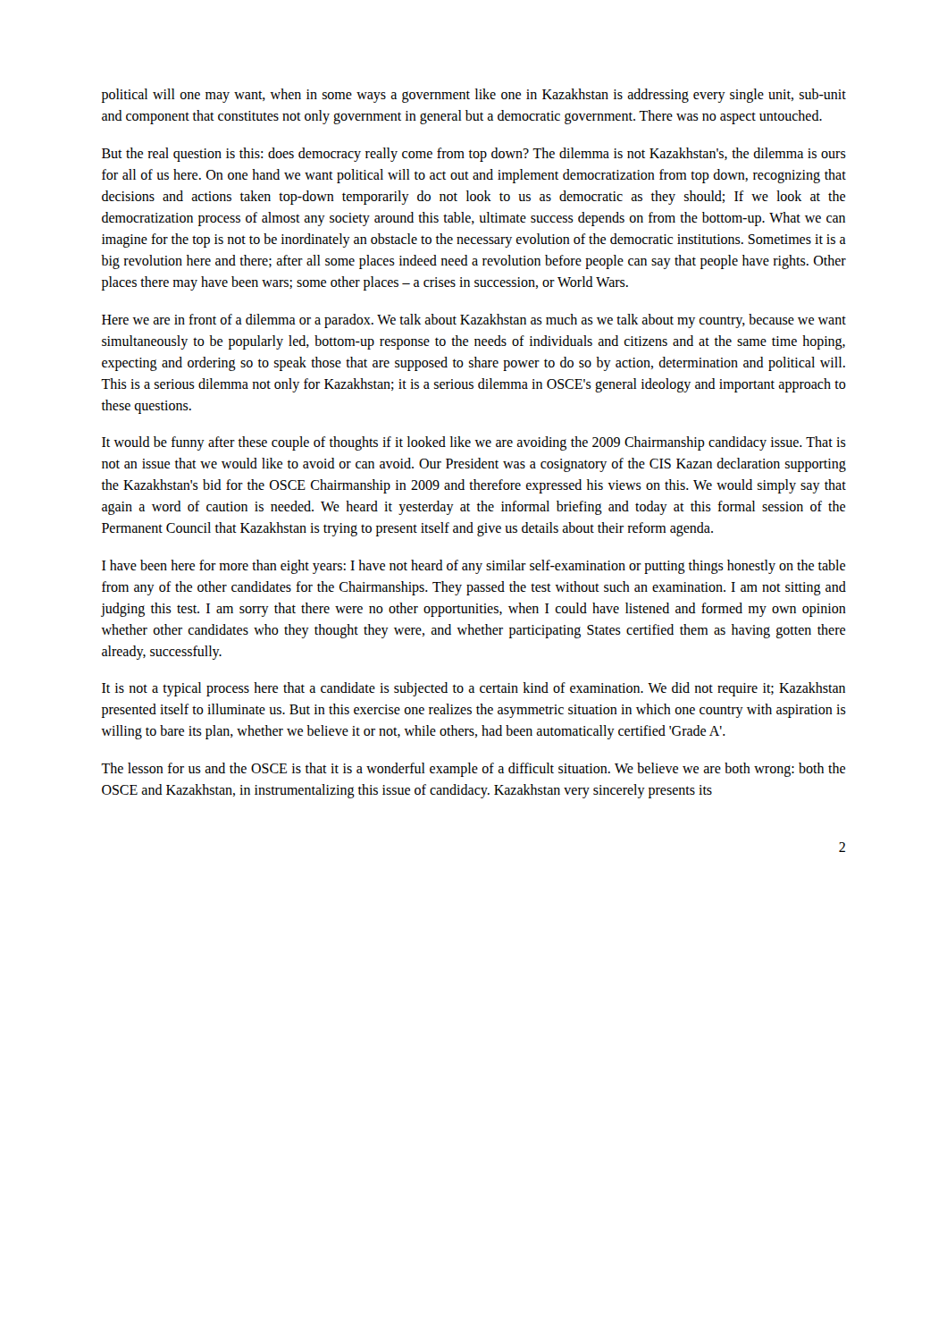political will one may want, when in some ways a government like one in Kazakhstan is addressing every single unit, sub-unit and component that constitutes not only government in general but a democratic government. There was no aspect untouched.
But the real question is this: does democracy really come from top down? The dilemma is not Kazakhstan's, the dilemma is ours for all of us here. On one hand we want political will to act out and implement democratization from top down, recognizing that decisions and actions taken top-down temporarily do not look to us as democratic as they should; If we look at the democratization process of almost any society around this table, ultimate success depends on from the bottom-up. What we can imagine for the top is not to be inordinately an obstacle to the necessary evolution of the democratic institutions. Sometimes it is a big revolution here and there; after all some places indeed need a revolution before people can say that people have rights. Other places there may have been wars; some other places – a crises in succession, or World Wars.
Here we are in front of a dilemma or a paradox. We talk about Kazakhstan as much as we talk about my country, because we want simultaneously to be popularly led, bottom-up response to the needs of individuals and citizens and at the same time hoping, expecting and ordering so to speak those that are supposed to share power to do so by action, determination and political will. This is a serious dilemma not only for Kazakhstan; it is a serious dilemma in OSCE's general ideology and important approach to these questions.
It would be funny after these couple of thoughts if it looked like we are avoiding the 2009 Chairmanship candidacy issue. That is not an issue that we would like to avoid or can avoid. Our President was a cosignatory of the CIS Kazan declaration supporting the Kazakhstan's bid for the OSCE Chairmanship in 2009 and therefore expressed his views on this. We would simply say that again a word of caution is needed. We heard it yesterday at the informal briefing and today at this formal session of the Permanent Council that Kazakhstan is trying to present itself and give us details about their reform agenda.
I have been here for more than eight years: I have not heard of any similar self-examination or putting things honestly on the table from any of the other candidates for the Chairmanships. They passed the test without such an examination. I am not sitting and judging this test. I am sorry that there were no other opportunities, when I could have listened and formed my own opinion whether other candidates who they thought they were, and whether participating States certified them as having gotten there already, successfully.
It is not a typical process here that a candidate is subjected to a certain kind of examination. We did not require it; Kazakhstan presented itself to illuminate us. But in this exercise one realizes the asymmetric situation in which one country with aspiration is willing to bare its plan, whether we believe it or not, while others, had been automatically certified 'Grade A'.
The lesson for us and the OSCE is that it is a wonderful example of a difficult situation. We believe we are both wrong: both the OSCE and Kazakhstan, in instrumentalizing this issue of candidacy. Kazakhstan very sincerely presents its
2